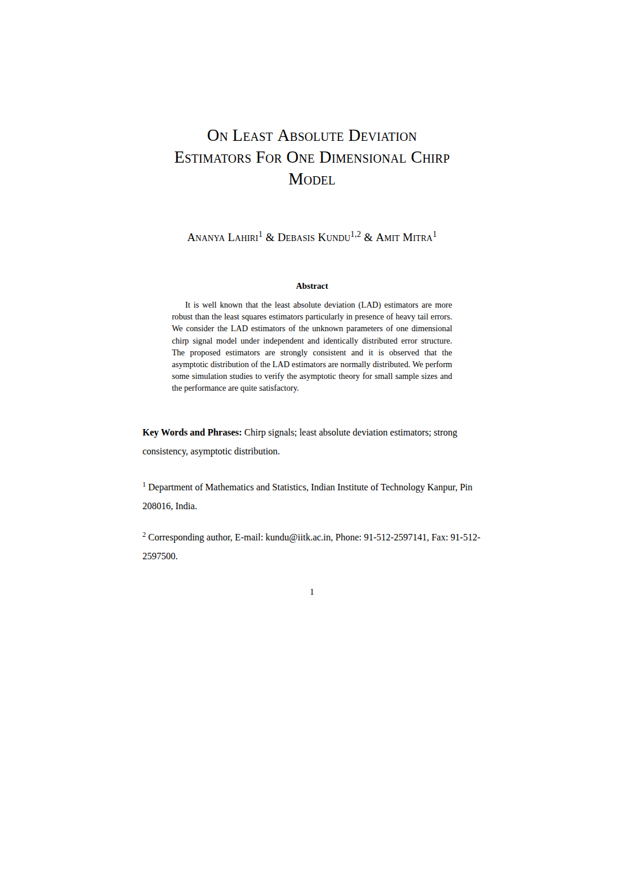On Least Absolute Deviation
Estimators For One Dimensional Chirp
Model
Ananya Lahiri1 & Debasis Kundu1,2 & Amit Mitra1
Abstract
It is well known that the least absolute deviation (LAD) estimators are more robust than the least squares estimators particularly in presence of heavy tail errors. We consider the LAD estimators of the unknown parameters of one dimensional chirp signal model under independent and identically distributed error structure. The proposed estimators are strongly consistent and it is observed that the asymptotic distribution of the LAD estimators are normally distributed. We perform some simulation studies to verify the asymptotic theory for small sample sizes and the performance are quite satisfactory.
Key Words and Phrases: Chirp signals; least absolute deviation estimators; strong consistency, asymptotic distribution.
1 Department of Mathematics and Statistics, Indian Institute of Technology Kanpur, Pin 208016, India.
2 Corresponding author, E-mail: kundu@iitk.ac.in, Phone: 91-512-2597141, Fax: 91-512-2597500.
1